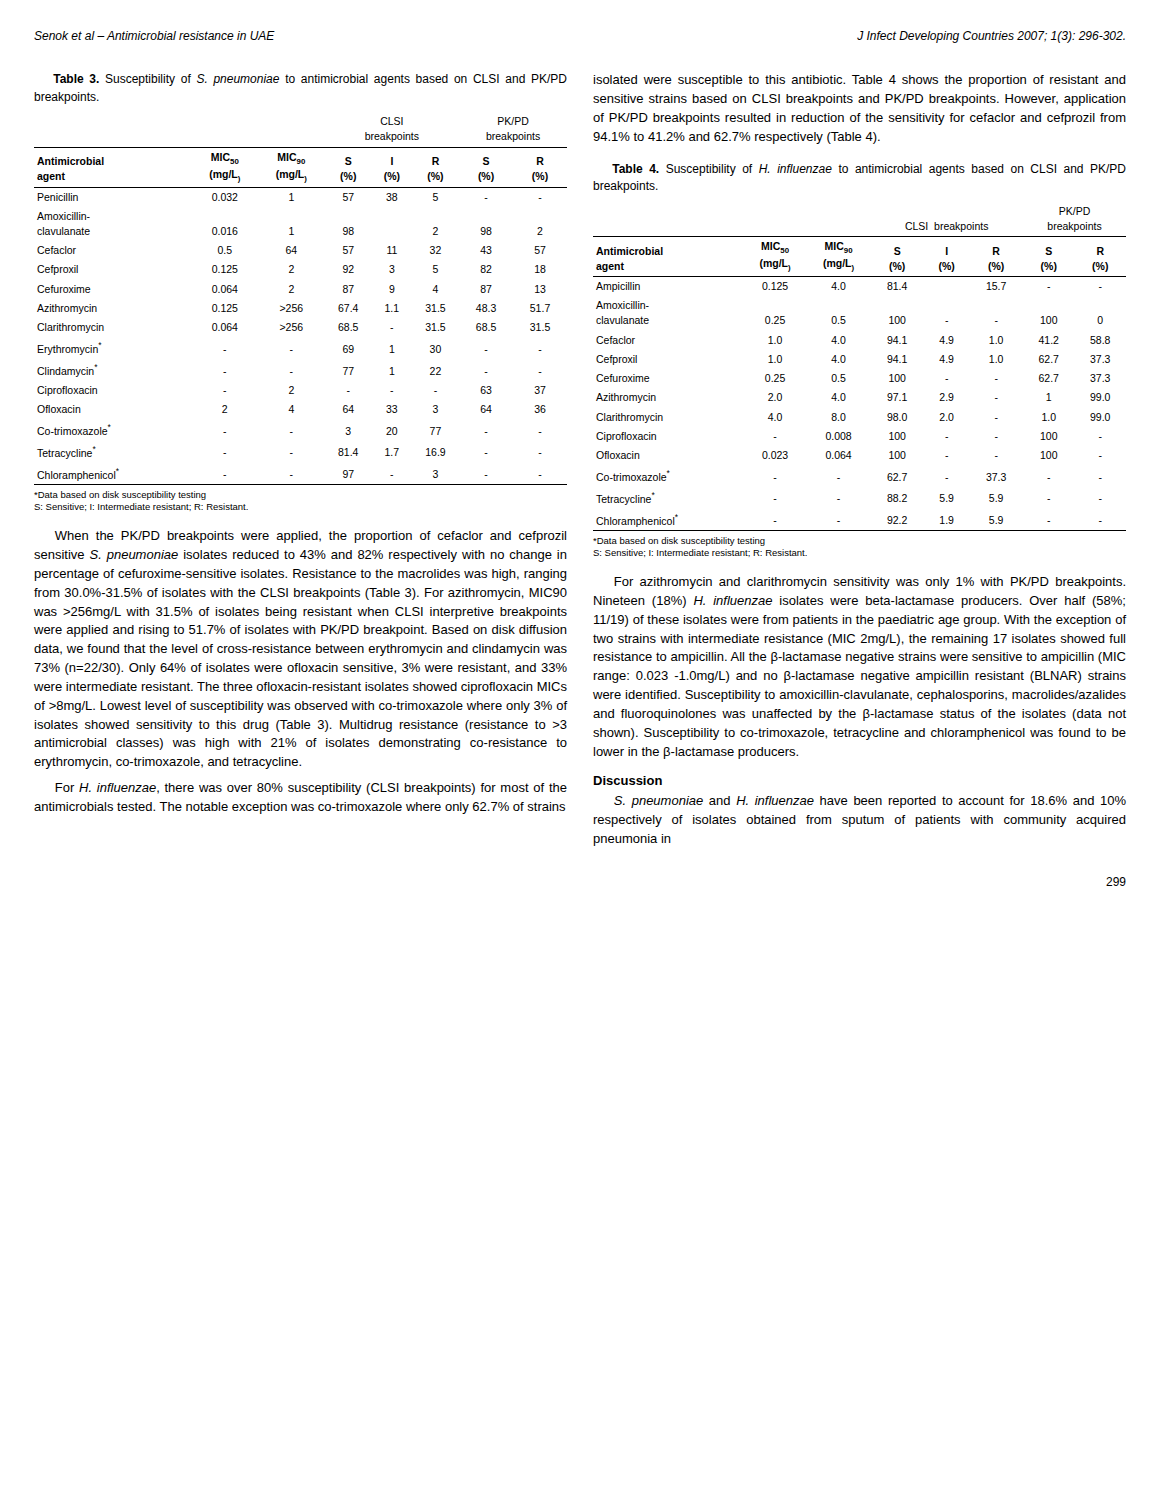Senok et al – Antimicrobial resistance in UAE
J Infect Developing Countries 2007; 1(3): 296-302.
Table 3. Susceptibility of S. pneumoniae to antimicrobial agents based on CLSI and PK/PD breakpoints.
| | | | CLSI breakpoints | PK/PD breakpoints |
| Antimicrobial agent | MIC 50 (mg/L ) | MIC 90 (mg/L ) | S (%) | I (%) | R (%) | S (%) | R (%) |
| Penicillin | 0.032 | 1 | 57 | 38 | 5 | - | - |
| Amoxicillin- clavulanate | 0.016 | 1 | 98 | | 2 | 98 | 2 |
| Cefaclor | 0.5 | 64 | 57 | 11 | 32 | 43 | 57 |
| Cefproxil | 0.125 | 2 | 92 | 3 | 5 | 82 | 18 |
| Cefuroxime | 0.064 | 2 | 87 | 9 | 4 | 87 | 13 |
| Azithromycin | 0.125 | >256 | 67.4 | 1.1 | 31.5 | 48.3 | 51.7 |
| Clarithromycin | 0.064 | >256 | 68.5 | - | 31.5 | 68.5 | 31.5 |
| Erythromycin * | - | - | 69 | 1 | 30 | - | - |
| Clindamycin * | - | - | 77 | 1 | 22 | - | - |
| Ciprofloxacin | - | 2 | - | - | - | 63 | 37 |
| Ofloxacin | 2 | 4 | 64 | 33 | 3 | 64 | 36 |
| Co-trimoxazole * | - | - | 3 | 20 | 77 | - | - |
| Tetracycline * | - | - | 81.4 | 1.7 | 16.9 | - | - |
| Chloramphenicol * | - | - | 97 | - | 3 | - | - |
*Data based on disk susceptibility testing
S: Sensitive; I: Intermediate resistant; R: Resistant.
When the PK/PD breakpoints were applied, the proportion of cefaclor and cefprozil sensitive S. pneumoniae isolates reduced to 43% and 82% respectively with no change in percentage of cefuroxime-sensitive isolates. Resistance to the macrolides was high, ranging from 30.0%-31.5% of isolates with the CLSI breakpoints (Table 3). For azithromycin, MIC90 was >256mg/L with 31.5% of isolates being resistant when CLSI interpretive breakpoints were applied and rising to 51.7% of isolates with PK/PD breakpoint. Based on disk diffusion data, we found that the level of cross-resistance between erythromycin and clindamycin was 73% (n=22/30). Only 64% of isolates were ofloxacin sensitive, 3% were resistant, and 33% were intermediate resistant. The three ofloxacin-resistant isolates showed ciprofloxacin MICs of >8mg/L. Lowest level of susceptibility was observed with co-trimoxazole where only 3% of isolates showed sensitivity to this drug (Table 3). Multidrug resistance (resistance to >3 antimicrobial classes) was high with 21% of isolates demonstrating co-resistance to erythromycin, co-trimoxazole, and tetracycline.
For H. influenzae, there was over 80% susceptibility (CLSI breakpoints) for most of the antimicrobials tested. The notable exception was co-trimoxazole where only 62.7% of strains
isolated were susceptible to this antibiotic. Table 4 shows the proportion of resistant and sensitive strains based on CLSI breakpoints and PK/PD breakpoints. However, application of PK/PD breakpoints resulted in reduction of the sensitivity for cefaclor and cefprozil from 94.1% to 41.2% and 62.7% respectively (Table 4).
Table 4. Susceptibility of H. influenzae to antimicrobial agents based on CLSI and PK/PD breakpoints.
| | | | CLSI breakpoints | PK/PD breakpoints |
| Antimicrobial agent | MIC 50 (mg/L ) | MIC 90 (mg/L ) | S (%) | I (%) | R (%) | S (%) | R (%) |
| Ampicillin | 0.125 | 4.0 | 81.4 | | 15.7 | - | - |
| Amoxicillin- clavulanate | 0.25 | 0.5 | 100 | - | - | 100 | 0 |
| Cefaclor | 1.0 | 4.0 | 94.1 | 4.9 | 1.0 | 41.2 | 58.8 |
| Cefproxil | 1.0 | 4.0 | 94.1 | 4.9 | 1.0 | 62.7 | 37.3 |
| Cefuroxime | 0.25 | 0.5 | 100 | - | - | 62.7 | 37.3 |
| Azithromycin | 2.0 | 4.0 | 97.1 | 2.9 | - | 1 | 99.0 |
| Clarithromycin | 4.0 | 8.0 | 98.0 | 2.0 | - | 1.0 | 99.0 |
| Ciprofloxacin | - | 0.008 | 100 | - | - | 100 | - |
| Ofloxacin | 0.023 | 0.064 | 100 | - | - | 100 | - |
| Co-trimoxazole * | - | - | 62.7 | - | 37.3 | - | - |
| Tetracycline * | - | - | 88.2 | 5.9 | 5.9 | - | - |
| Chloramphenicol * | - | - | 92.2 | 1.9 | 5.9 | - | - |
*Data based on disk susceptibility testing
S: Sensitive; I: Intermediate resistant; R: Resistant.
For azithromycin and clarithromycin sensitivity was only 1% with PK/PD breakpoints. Nineteen (18%) H. influenzae isolates were beta-lactamase producers. Over half (58%; 11/19) of these isolates were from patients in the paediatric age group. With the exception of two strains with intermediate resistance (MIC 2mg/L), the remaining 17 isolates showed full resistance to ampicillin. All the β-lactamase negative strains were sensitive to ampicillin (MIC range: 0.023 -1.0mg/L) and no β-lactamase negative ampicillin resistant (BLNAR) strains were identified. Susceptibility to amoxicillin-clavulanate, cephalosporins, macrolides/azalides and fluoroquinolones was unaffected by the β-lactamase status of the isolates (data not shown). Susceptibility to co-trimoxazole, tetracycline and chloramphenicol was found to be lower in the β-lactamase producers.
Discussion
S. pneumoniae and H. influenzae have been reported to account for 18.6% and 10% respectively of isolates obtained from sputum of patients with community acquired pneumonia in
299